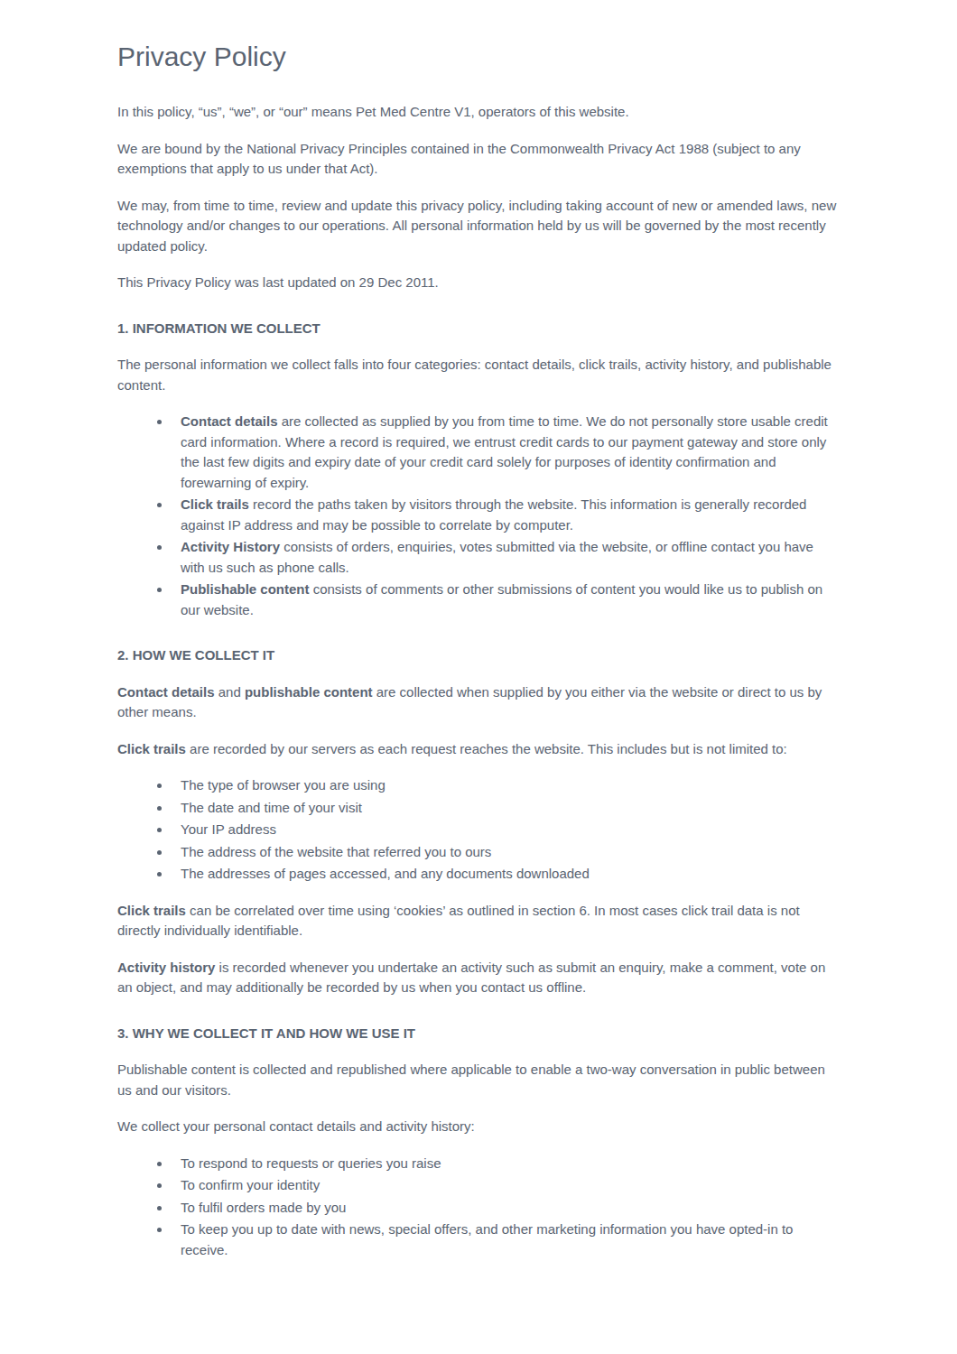Privacy Policy
In this policy, “us”, “we”, or “our” means Pet Med Centre V1, operators of this website.
We are bound by the National Privacy Principles contained in the Commonwealth Privacy Act 1988 (subject to any exemptions that apply to us under that Act).
We may, from time to time, review and update this privacy policy, including taking account of new or amended laws, new technology and/or changes to our operations. All personal information held by us will be governed by the most recently updated policy.
This Privacy Policy was last updated on 29 Dec 2011.
1. INFORMATION WE COLLECT
The personal information we collect falls into four categories: contact details, click trails, activity history, and publishable content.
Contact details are collected as supplied by you from time to time. We do not personally store usable credit card information. Where a record is required, we entrust credit cards to our payment gateway and store only the last few digits and expiry date of your credit card solely for purposes of identity confirmation and forewarning of expiry.
Click trails record the paths taken by visitors through the website. This information is generally recorded against IP address and may be possible to correlate by computer.
Activity History consists of orders, enquiries, votes submitted via the website, or offline contact you have with us such as phone calls.
Publishable content consists of comments or other submissions of content you would like us to publish on our website.
2. HOW WE COLLECT IT
Contact details and publishable content are collected when supplied by you either via the website or direct to us by other means.
Click trails are recorded by our servers as each request reaches the website. This includes but is not limited to:
The type of browser you are using
The date and time of your visit
Your IP address
The address of the website that referred you to ours
The addresses of pages accessed, and any documents downloaded
Click trails can be correlated over time using ‘cookies’ as outlined in section 6. In most cases click trail data is not directly individually identifiable.
Activity history is recorded whenever you undertake an activity such as submit an enquiry, make a comment, vote on an object, and may additionally be recorded by us when you contact us offline.
3. WHY WE COLLECT IT AND HOW WE USE IT
Publishable content is collected and republished where applicable to enable a two-way conversation in public between us and our visitors.
We collect your personal contact details and activity history:
To respond to requests or queries you raise
To confirm your identity
To fulfil orders made by you
To keep you up to date with news, special offers, and other marketing information you have opted-in to receive.